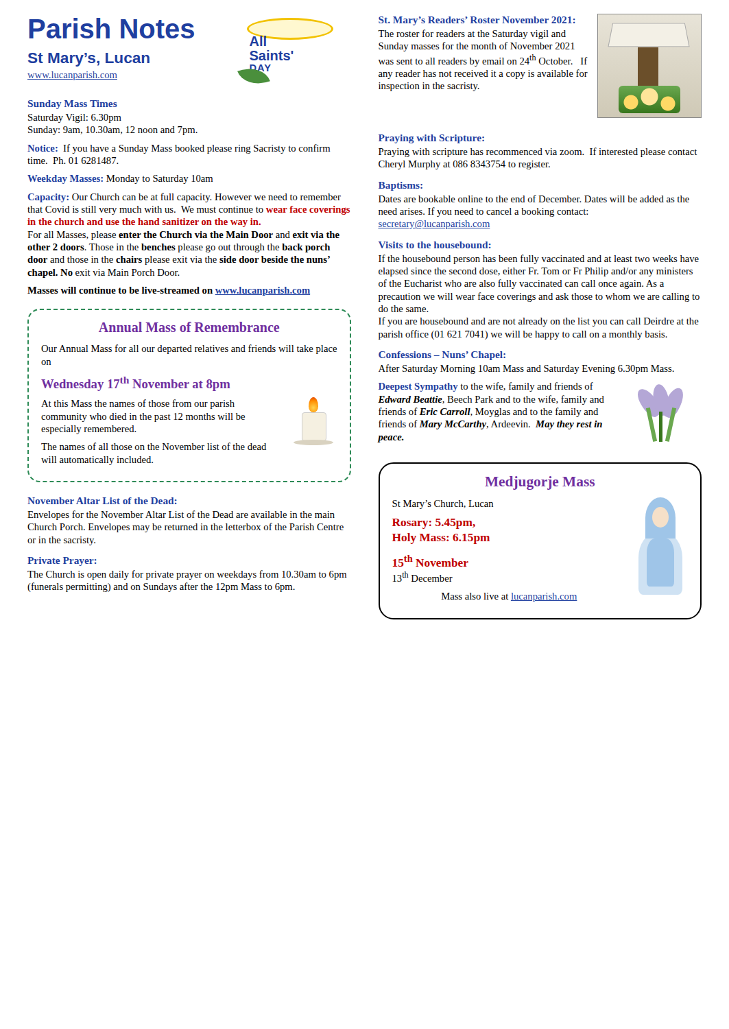Parish Notes
St Mary’s, Lucan
www.lucanparish.com
All
Saints'DAY
Sunday Mass Times
Saturday Vigil: 6.30pm
Sunday: 9am, 10.30am, 12 noon and 7pm.
Notice: If you have a Sunday Mass booked please ring Sacristy to confirm time. Ph. 01 6281487.
Weekday Masses: Monday to Saturday 10am
Capacity: Our Church can be at full capacity. However we need to remember that Covid is still very much with us. We must continue to wear face coverings in the church and use the hand sanitizer on the way in.
For all Masses, please enter the Church via the Main Door and exit via the other 2 doors. Those in the benches please go out through the back porch door and those in the chairs please exit via the side door beside the nuns’ chapel. No exit via Main Porch Door.
Masses will continue to be live-streamed on www.lucanparish.com
Annual Mass of Remembrance
Our Annual Mass for all our departed relatives and friends will take place on
Wednesday 17th November at 8pm
At this Mass the names of those from our parish community who died in the past 12 months will be especially remembered.
The names of all those on the November list of the dead will automatically included.
November Altar List of the Dead:
Envelopes for the November Altar List of the Dead are available in the main Church Porch. Envelopes may be returned in the letterbox of the Parish Centre or in the sacristy.
Private Prayer:
The Church is open daily for private prayer on weekdays from 10.30am to 6pm (funerals permitting) and on Sundays after the 12pm Mass to 6pm.
St. Mary’s Readers’ Roster November 2021:
The roster for readers at the Saturday vigil and Sunday masses for the month of November 2021 was sent to all readers by email on 24th October. If any reader has not received it a copy is available for inspection in the sacristy.
Praying with Scripture:
Praying with scripture has recommenced via zoom. If interested please contact Cheryl Murphy at 086 8343754 to register.
Baptisms:
Dates are bookable online to the end of December. Dates will be added as the need arises. If you need to cancel a booking contact: secretary@lucanparish.com
Visits to the housebound:
If the housebound person has been fully vaccinated and at least two weeks have elapsed since the second dose, either Fr. Tom or Fr Philip and/or any ministers of the Eucharist who are also fully vaccinated can call once again. As a precaution we will wear face coverings and ask those to whom we are calling to do the same.
If you are housebound and are not already on the list you can call Deirdre at the parish office (01 621 7041) we will be happy to call on a monthly basis.
Confessions – Nuns’ Chapel:
After Saturday Morning 10am Mass and Saturday Evening 6.30pm Mass.
Deepest Sympathy to the wife, family and friends of Edward Beattie, Beech Park and to the wife, family and friends of Eric Carroll, Moyglas and to the family and friends of Mary McCarthy, Ardeevin. May they rest in peace.
Medjugorje Mass
St Mary’s Church, Lucan
Rosary: 5.45pm,
Holy Mass: 6.15pm
15th November
13th December
Mass also live at lucanparish.com